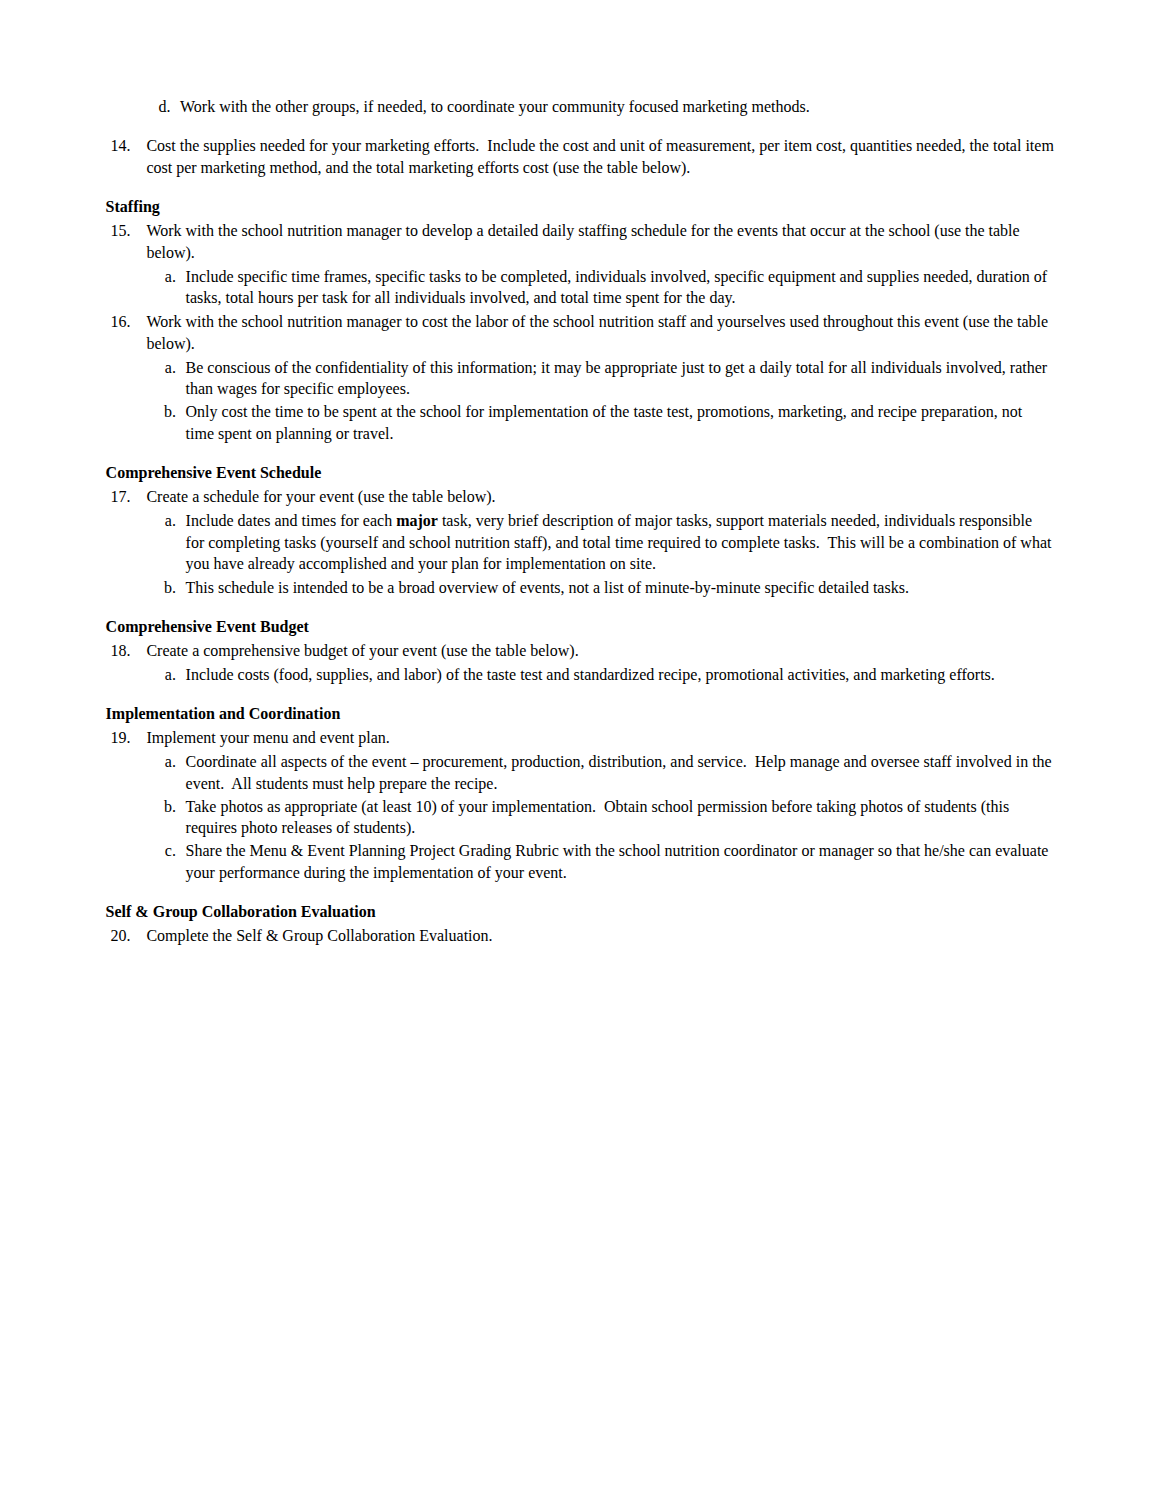Work with the other groups, if needed, to coordinate your community focused marketing methods.
Cost the supplies needed for your marketing efforts. Include the cost and unit of measurement, per item cost, quantities needed, the total item cost per marketing method, and the total marketing efforts cost (use the table below).
Staffing
Work with the school nutrition manager to develop a detailed daily staffing schedule for the events that occur at the school (use the table below).
Include specific time frames, specific tasks to be completed, individuals involved, specific equipment and supplies needed, duration of tasks, total hours per task for all individuals involved, and total time spent for the day.
Work with the school nutrition manager to cost the labor of the school nutrition staff and yourselves used throughout this event (use the table below).
Be conscious of the confidentiality of this information; it may be appropriate just to get a daily total for all individuals involved, rather than wages for specific employees.
Only cost the time to be spent at the school for implementation of the taste test, promotions, marketing, and recipe preparation, not time spent on planning or travel.
Comprehensive Event Schedule
Create a schedule for your event (use the table below).
Include dates and times for each major task, very brief description of major tasks, support materials needed, individuals responsible for completing tasks (yourself and school nutrition staff), and total time required to complete tasks. This will be a combination of what you have already accomplished and your plan for implementation on site.
This schedule is intended to be a broad overview of events, not a list of minute-by-minute specific detailed tasks.
Comprehensive Event Budget
Create a comprehensive budget of your event (use the table below).
Include costs (food, supplies, and labor) of the taste test and standardized recipe, promotional activities, and marketing efforts.
Implementation and Coordination
Implement your menu and event plan.
Coordinate all aspects of the event – procurement, production, distribution, and service. Help manage and oversee staff involved in the event. All students must help prepare the recipe.
Take photos as appropriate (at least 10) of your implementation. Obtain school permission before taking photos of students (this requires photo releases of students).
Share the Menu & Event Planning Project Grading Rubric with the school nutrition coordinator or manager so that he/she can evaluate your performance during the implementation of your event.
Self & Group Collaboration Evaluation
Complete the Self & Group Collaboration Evaluation.